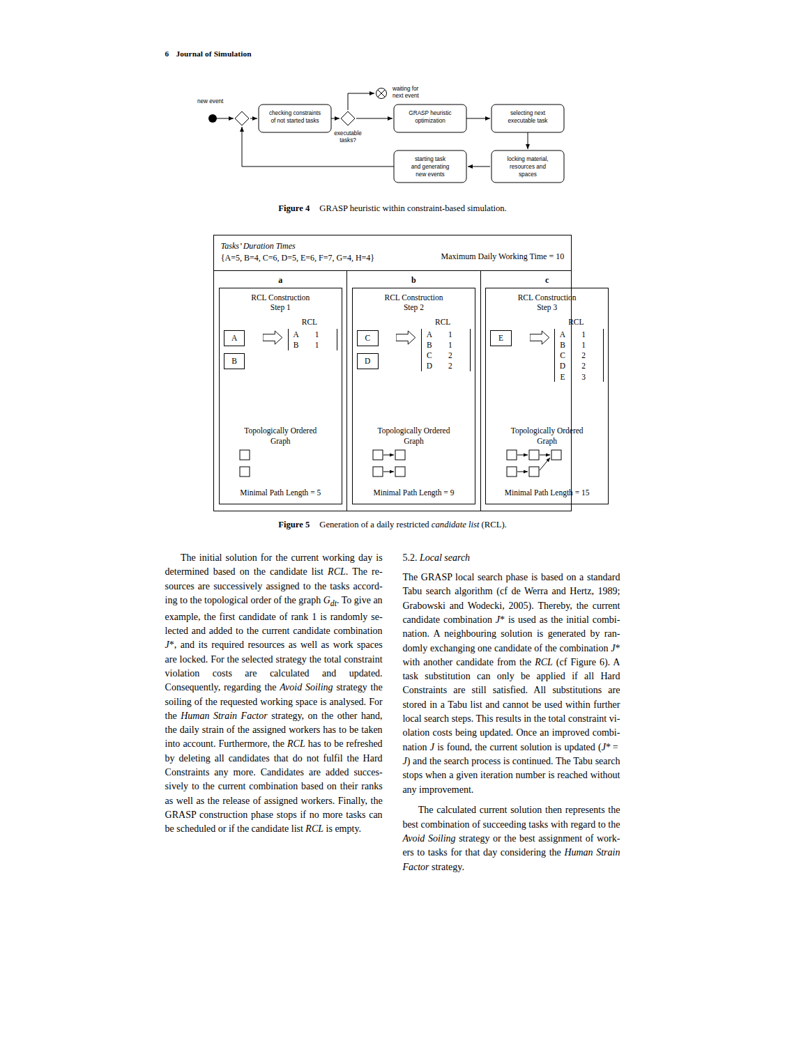6 Journal of Simulation
new event checking constraints of not started tasks executable tasks? waiting for next event GRASP heuristic optimization selecting next executable task locking material, resources and spaces starting task and generating new events
Figure 4 GRASP heuristic within constraint-based simulation.
Tasks’ Duration Times
{A=5, B=4, C=6, D=5, E=6, F=7, G=4, H=4}
Maximum Daily Working Time = 10
a
RCL Construction
Step 1
RCL
A
B
| A | 1 |
| B | 1 |
Topologically Ordered
Graph
Minimal Path Length = 5
b
RCL Construction
Step 2
RCL
C
D
| A | 1 |
| B | 1 |
| C | 2 |
| D | 2 |
Topologically Ordered
Graph
Minimal Path Length = 9
c
RCL Construction
Step 3
RCL
E
| A | 1 |
| B | 1 |
| C | 2 |
| D | 2 |
| E | 3 |
Topologically Ordered
Graph
Minimal Path Length = 15
Figure 5 Generation of a daily restricted candidate list (RCL).
The initial solution for the current working day is determined based on the candidate list RCL. The resources are successively assigned to the tasks according to the topological order of the graph Gdt. To give an example, the first candidate of rank 1 is randomly selected and added to the current candidate combination J*, and its required resources as well as work spaces are locked. For the selected strategy the total constraint violation costs are calculated and updated. Consequently, regarding the Avoid Soiling strategy the soiling of the requested working space is analysed. For the Human Strain Factor strategy, on the other hand, the daily strain of the assigned workers has to be taken into account. Furthermore, the RCL has to be refreshed by deleting all candidates that do not fulfil the Hard Constraints any more. Candidates are added successively to the current combination based on their ranks as well as the release of assigned workers. Finally, the GRASP construction phase stops if no more tasks can be scheduled or if the candidate list RCL is empty.
5.2. Local search
The GRASP local search phase is based on a standard Tabu search algorithm (cf de Werra and Hertz, 1989; Grabowski and Wodecki, 2005). Thereby, the current candidate combination J* is used as the initial combination. A neighbouring solution is generated by randomly exchanging one candidate of the combination J* with another candidate from the RCL (cf Figure 6). A task substitution can only be applied if all Hard Constraints are still satisfied. All substitutions are stored in a Tabu list and cannot be used within further local search steps. This results in the total constraint violation costs being updated. Once an improved combination J is found, the current solution is updated (J* = J) and the search process is continued. The Tabu search stops when a given iteration number is reached without any improvement.
The calculated current solution then represents the best combination of succeeding tasks with regard to the Avoid Soiling strategy or the best assignment of workers to tasks for that day considering the Human Strain Factor strategy.